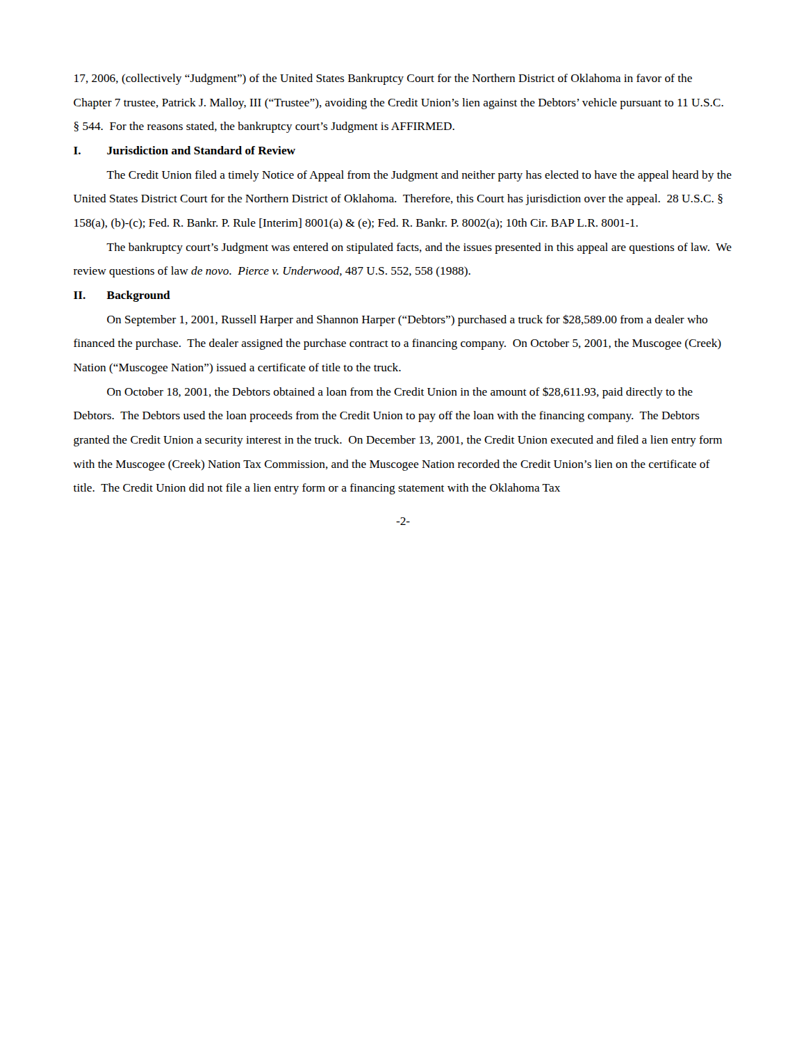17, 2006, (collectively “Judgment”) of the United States Bankruptcy Court for the Northern District of Oklahoma in favor of the Chapter 7 trustee, Patrick J. Malloy, III (“Trustee”), avoiding the Credit Union’s lien against the Debtors’ vehicle pursuant to 11 U.S.C. § 544. For the reasons stated, the bankruptcy court’s Judgment is AFFIRMED.
I. Jurisdiction and Standard of Review
The Credit Union filed a timely Notice of Appeal from the Judgment and neither party has elected to have the appeal heard by the United States District Court for the Northern District of Oklahoma. Therefore, this Court has jurisdiction over the appeal. 28 U.S.C. § 158(a), (b)-(c); Fed. R. Bankr. P. Rule [Interim] 8001(a) & (e); Fed. R. Bankr. P. 8002(a); 10th Cir. BAP L.R. 8001-1.
The bankruptcy court’s Judgment was entered on stipulated facts, and the issues presented in this appeal are questions of law. We review questions of law de novo. Pierce v. Underwood, 487 U.S. 552, 558 (1988).
II. Background
On September 1, 2001, Russell Harper and Shannon Harper (“Debtors”) purchased a truck for $28,589.00 from a dealer who financed the purchase. The dealer assigned the purchase contract to a financing company. On October 5, 2001, the Muscogee (Creek) Nation (“Muscogee Nation”) issued a certificate of title to the truck.
On October 18, 2001, the Debtors obtained a loan from the Credit Union in the amount of $28,611.93, paid directly to the Debtors. The Debtors used the loan proceeds from the Credit Union to pay off the loan with the financing company. The Debtors granted the Credit Union a security interest in the truck. On December 13, 2001, the Credit Union executed and filed a lien entry form with the Muscogee (Creek) Nation Tax Commission, and the Muscogee Nation recorded the Credit Union’s lien on the certificate of title. The Credit Union did not file a lien entry form or a financing statement with the Oklahoma Tax
-2-